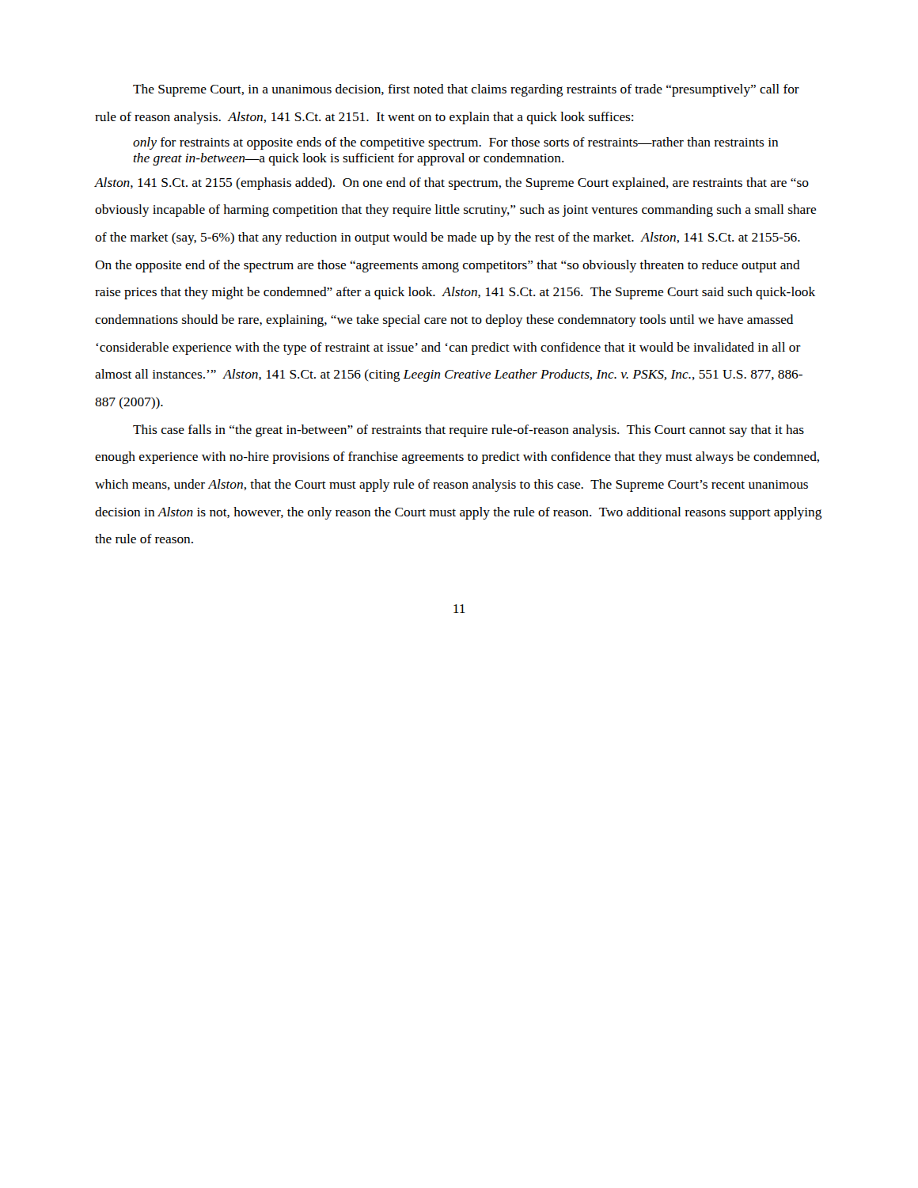The Supreme Court, in a unanimous decision, first noted that claims regarding restraints of trade “presumptively” call for rule of reason analysis. Alston, 141 S.Ct. at 2151. It went on to explain that a quick look suffices:
only for restraints at opposite ends of the competitive spectrum. For those sorts of restraints—rather than restraints in the great in-between—a quick look is sufficient for approval or condemnation.
Alston, 141 S.Ct. at 2155 (emphasis added). On one end of that spectrum, the Supreme Court explained, are restraints that are “so obviously incapable of harming competition that they require little scrutiny,” such as joint ventures commanding such a small share of the market (say, 5-6%) that any reduction in output would be made up by the rest of the market. Alston, 141 S.Ct. at 2155-56. On the opposite end of the spectrum are those “agreements among competitors” that “so obviously threaten to reduce output and raise prices that they might be condemned” after a quick look. Alston, 141 S.Ct. at 2156. The Supreme Court said such quick-look condemnations should be rare, explaining, “we take special care not to deploy these condemnatory tools until we have amassed ‘considerable experience with the type of restraint at issue’ and ‘can predict with confidence that it would be invalidated in all or almost all instances.’” Alston, 141 S.Ct. at 2156 (citing Leegin Creative Leather Products, Inc. v. PSKS, Inc., 551 U.S. 877, 886-887 (2007)).
This case falls in “the great in-between” of restraints that require rule-of-reason analysis. This Court cannot say that it has enough experience with no-hire provisions of franchise agreements to predict with confidence that they must always be condemned, which means, under Alston, that the Court must apply rule of reason analysis to this case. The Supreme Court’s recent unanimous decision in Alston is not, however, the only reason the Court must apply the rule of reason. Two additional reasons support applying the rule of reason.
11